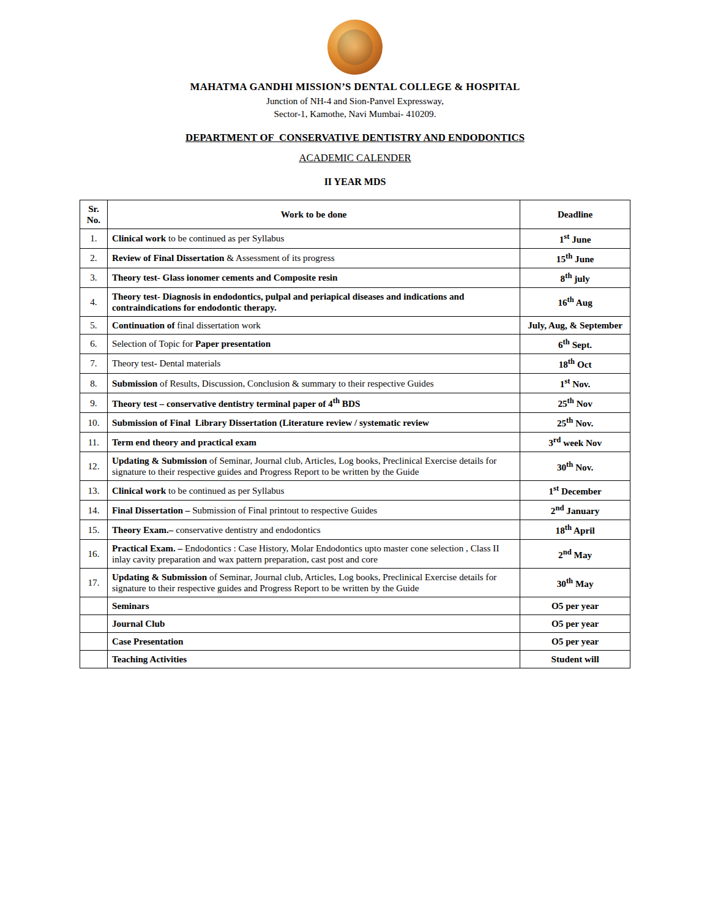MAHATMA GANDHI MISSION’S DENTAL COLLEGE & HOSPITAL
Junction of NH-4 and Sion-Panvel Expressway,
Sector-1, Kamothe, Navi Mumbai- 410209.
DEPARTMENT OF CONSERVATIVE DENTISTRY AND ENDODONTICS
ACADEMIC CALENDER
II YEAR MDS
| Sr. No. | Work to be done | Deadline |
| --- | --- | --- |
| 1. | Clinical work to be continued as per Syllabus | 1 st June |
| 2. | Review of Final Dissertation & Assessment of its progress | 15 th June |
| 3. | Theory test- Glass ionomer cements and Composite resin | 8 th july |
| 4. | Theory test- Diagnosis in endodontics, pulpal and periapical diseases and indications and contraindications for endodontic therapy. | 16 th Aug |
| 5. | Continuation of final dissertation work | July, Aug, & September |
| 6. | Selection of Topic for Paper presentation | 6 th Sept. |
| 7. | Theory test- Dental materials | 18 th Oct |
| 8. | Submission of Results, Discussion, Conclusion & summary to their respective Guides | 1 st Nov. |
| 9. | Theory test – conservative dentistry terminal paper of 4 th BDS | 25 th Nov |
| 10. | Submission of Final Library Dissertation (Literature review / systematic review | 25 th Nov. |
| 11. | Term end theory and practical exam | 3 rd week Nov |
| 12. | Updating & Submission of Seminar, Journal club, Articles, Log books, Preclinical Exercise details for signature to their respective guides and Progress Report to be written by the Guide | 30 th Nov. |
| 13. | Clinical work to be continued as per Syllabus | 1 st December |
| 14. | Final Dissertation – Submission of Final printout to respective Guides | 2 nd January |
| 15. | Theory Exam.– conservative dentistry and endodontics | 18 th April |
| 16. | Practical Exam. – Endodontics : Case History, Molar Endodontics upto master cone selection , Class II inlay cavity preparation and wax pattern preparation, cast post and core | 2 nd May |
| 17. | Updating & Submission of Seminar, Journal club, Articles, Log books, Preclinical Exercise details for signature to their respective guides and Progress Report to be written by the Guide | 30 th May |
| | Seminars | O5 per year |
| | Journal Club | O5 per year |
| | Case Presentation | O5 per year |
| | Teaching Activities | Student will |